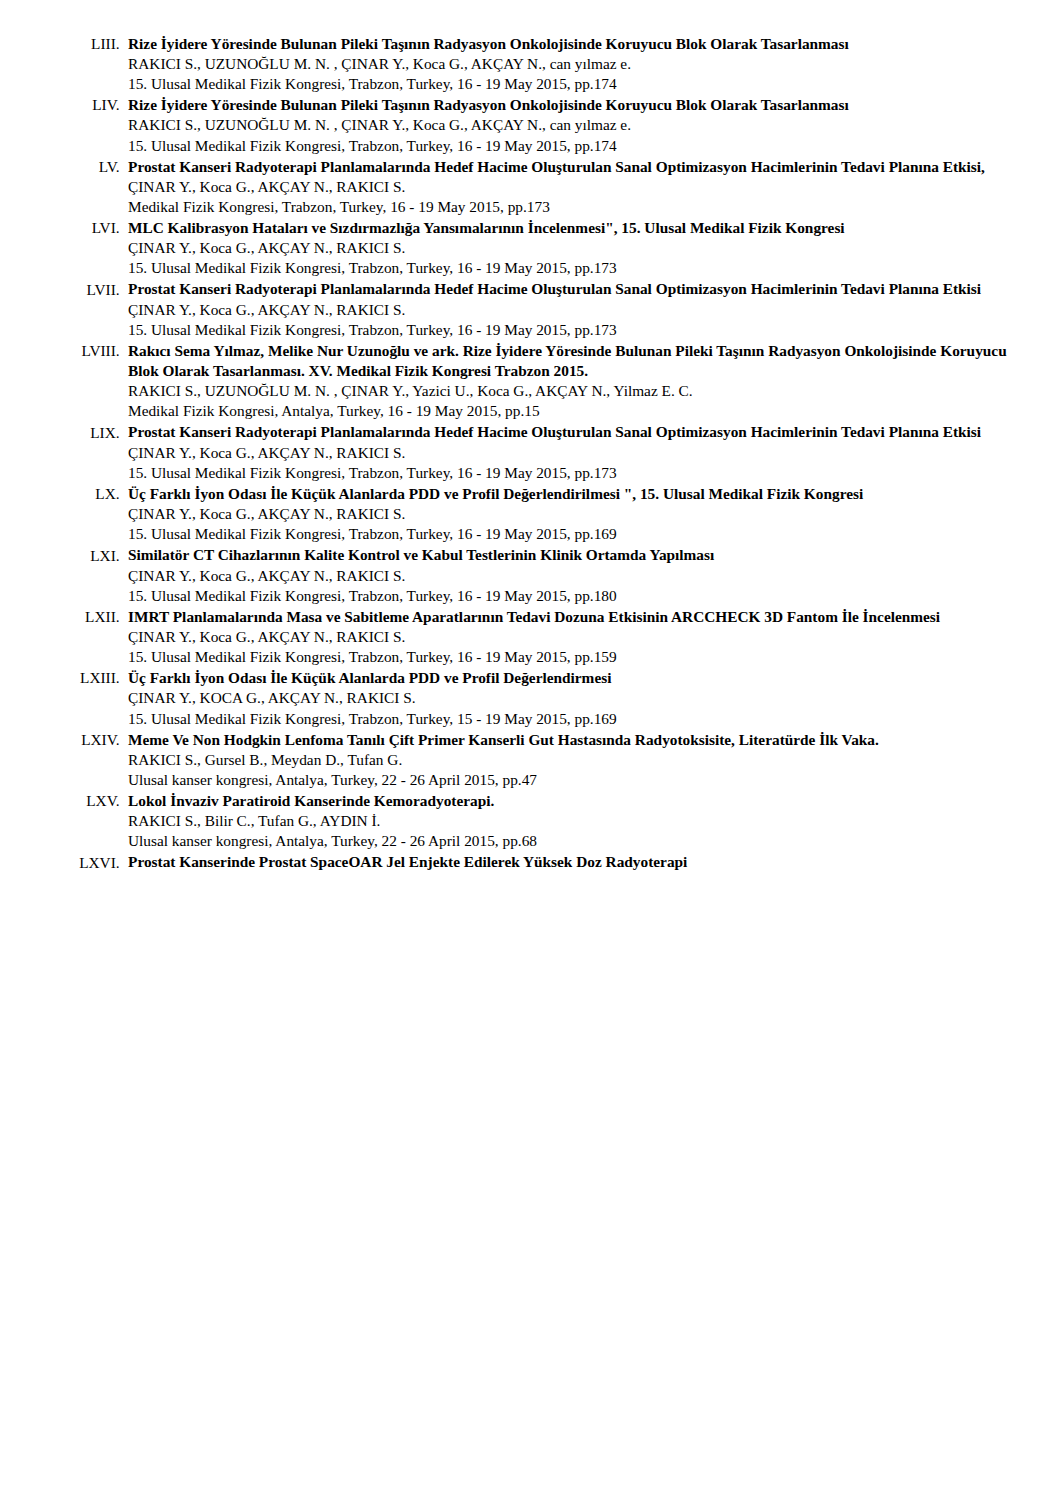LIII.
Rize İyidere Yöresinde Bulunan Pileki Taşının Radyasyon Onkolojisinde Koruyucu Blok Olarak Tasarlanması
RAKICI S., UZUNOĞLU M. N. , ÇINAR Y., Koca G., AKÇAY N., can yılmaz e.
15. Ulusal Medikal Fizik Kongresi, Trabzon, Turkey, 16 - 19 May 2015, pp.174
LIV.
Rize İyidere Yöresinde Bulunan Pileki Taşının Radyasyon Onkolojisinde Koruyucu Blok Olarak Tasarlanması
RAKICI S., UZUNOĞLU M. N. , ÇINAR Y., Koca G., AKÇAY N., can yılmaz e.
15. Ulusal Medikal Fizik Kongresi, Trabzon, Turkey, 16 - 19 May 2015, pp.174
LV.
Prostat Kanseri Radyoterapi Planlamalarında Hedef Hacime Oluşturulan Sanal Optimizasyon Hacimlerinin Tedavi Planına Etkisi,
ÇINAR Y., Koca G., AKÇAY N., RAKICI S.
Medikal Fizik Kongresi, Trabzon, Turkey, 16 - 19 May 2015, pp.173
LVI.
MLC Kalibrasyon Hataları ve Sızdırmazlığa Yansımalarının İncelenmesi", 15. Ulusal Medikal Fizik Kongresi
ÇINAR Y., Koca G., AKÇAY N., RAKICI S.
15. Ulusal Medikal Fizik Kongresi, Trabzon, Turkey, 16 - 19 May 2015, pp.173
LVII.
Prostat Kanseri Radyoterapi Planlamalarında Hedef Hacime Oluşturulan Sanal Optimizasyon Hacimlerinin Tedavi Planına Etkisi
ÇINAR Y., Koca G., AKÇAY N., RAKICI S.
15. Ulusal Medikal Fizik Kongresi, Trabzon, Turkey, 16 - 19 May 2015, pp.173
LVIII.
Rakıcı Sema Yılmaz, Melike Nur Uzunoğlu ve ark. Rize İyidere Yöresinde Bulunan Pileki Taşının Radyasyon Onkolojisinde Koruyucu Blok Olarak Tasarlanması. XV. Medikal Fizik Kongresi Trabzon 2015.
RAKICI S., UZUNOĞLU M. N. , ÇINAR Y., Yazici U., Koca G., AKÇAY N., Yilmaz E. C.
Medikal Fizik Kongresi, Antalya, Turkey, 16 - 19 May 2015, pp.15
LIX.
Prostat Kanseri Radyoterapi Planlamalarında Hedef Hacime Oluşturulan Sanal Optimizasyon Hacimlerinin Tedavi Planına Etkisi
ÇINAR Y., Koca G., AKÇAY N., RAKICI S.
15. Ulusal Medikal Fizik Kongresi, Trabzon, Turkey, 16 - 19 May 2015, pp.173
LX.
Üç Farklı İyon Odası İle Küçük Alanlarda PDD ve Profil Değerlendirilmesi ", 15. Ulusal Medikal Fizik Kongresi
ÇINAR Y., Koca G., AKÇAY N., RAKICI S.
15. Ulusal Medikal Fizik Kongresi, Trabzon, Turkey, 16 - 19 May 2015, pp.169
LXI.
Similatör CT Cihazlarının Kalite Kontrol ve Kabul Testlerinin Klinik Ortamda Yapılması
ÇINAR Y., Koca G., AKÇAY N., RAKICI S.
15. Ulusal Medikal Fizik Kongresi, Trabzon, Turkey, 16 - 19 May 2015, pp.180
LXII.
IMRT Planlamalarında Masa ve Sabitleme Aparatlarının Tedavi Dozuna Etkisinin ARCCHECK 3D Fantom İle İncelenmesi
ÇINAR Y., Koca G., AKÇAY N., RAKICI S.
15. Ulusal Medikal Fizik Kongresi, Trabzon, Turkey, 16 - 19 May 2015, pp.159
LXIII.
Üç Farklı İyon Odası İle Küçük Alanlarda PDD ve Profil Değerlendirmesi
ÇINAR Y., KOCA G., AKÇAY N., RAKICI S.
15. Ulusal Medikal Fizik Kongresi, Trabzon, Turkey, 15 - 19 May 2015, pp.169
LXIV.
Meme Ve Non Hodgkin Lenfoma Tanılı Çift Primer Kanserli Gut Hastasında Radyotoksisite, Literatürde İlk Vaka.
RAKICI S., Gursel B., Meydan D., Tufan G.
Ulusal kanser kongresi, Antalya, Turkey, 22 - 26 April 2015, pp.47
LXV.
Lokol İnvaziv Paratiroid Kanserinde Kemoradyoterapi.
RAKICI S., Bilir C., Tufan G., AYDIN İ.
Ulusal kanser kongresi, Antalya, Turkey, 22 - 26 April 2015, pp.68
LXVI.
Prostat Kanserinde Prostat SpaceOAR Jel Enjekte Edilerek Yüksek Doz Radyoterapi